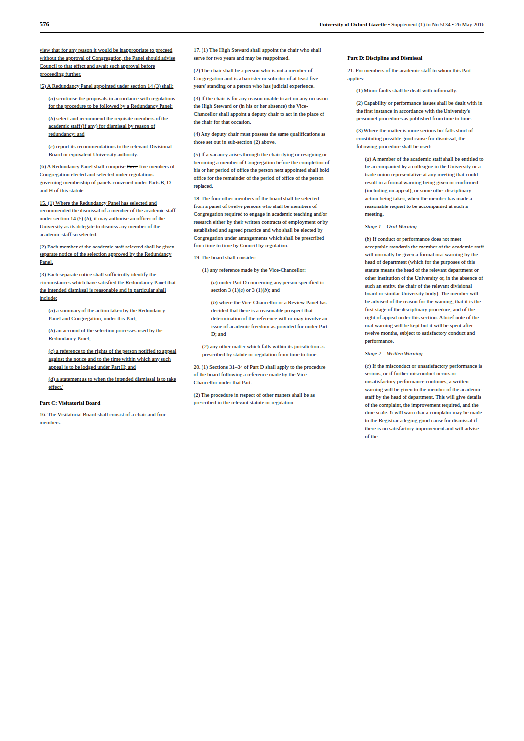576
University of Oxford Gazette • Supplement (1) to No 5134 • 26 May 2016
view that for any reason it would be inappropriate to proceed without the approval of Congregation, the Panel should advise Council to that effect and await such approval before proceeding further.
(5) A Redundancy Panel appointed under section 14 (3) shall:
(a) scrutinise the proposals in accordance with regulations for the procedure to be followed by a Redundancy Panel;
(b) select and recommend the requisite members of the academic staff (if any) for dismissal by reason of redundancy; and
(c) report its recommendations to the relevant Divisional Board or equivalent University authority.
(6) A Redundancy Panel shall comprise three five members of Congregation elected and selected under regulations governing membership of panels convened under Parts B, D and H of this statute.
15. (1) Where the Redundancy Panel has selected and recommended the dismissal of a member of the academic staff under section 14 (5) (b), it may authorise an officer of the University as its delegate to dismiss any member of the academic staff so selected.
(2) Each member of the academic staff selected shall be given separate notice of the selection approved by the Redundancy Panel.
(3) Each separate notice shall sufficiently identify the circumstances which have satisfied the Redundancy Panel that the intended dismissal is reasonable and in particular shall include:
(a) a summary of the action taken by the Redundancy Panel and Congregation, under this Part;
(b) an account of the selection processes used by the Redundancy Panel;
(c) a reference to the rights of the person notified to appeal against the notice and to the time within which any such appeal is to be lodged under Part H; and
(d) a statement as to when the intended dismissal is to take effect.'
Part C: Visitatorial Board
16. The Visitatorial Board shall consist of a chair and four members.
17. (1) The High Steward shall appoint the chair who shall serve for two years and may be reappointed.
(2) The chair shall be a person who is not a member of Congregation and is a barrister or solicitor of at least five years' standing or a person who has judicial experience.
(3) If the chair is for any reason unable to act on any occasion the High Steward or (in his or her absence) the Vice-Chancellor shall appoint a deputy chair to act in the place of the chair for that occasion.
(4) Any deputy chair must possess the same qualifications as those set out in sub-section (2) above.
(5) If a vacancy arises through the chair dying or resigning or becoming a member of Congregation before the completion of his or her period of office the person next appointed shall hold office for the remainder of the period of office of the person replaced.
18. The four other members of the board shall be selected from a panel of twelve persons who shall be members of Congregation required to engage in academic teaching and/or research either by their written contracts of employment or by established and agreed practice and who shall be elected by Congregation under arrangements which shall be prescribed from time to time by Council by regulation.
19. The board shall consider:
(1) any reference made by the Vice-Chancellor:
(a) under Part D concerning any person specified in section 3 (1)(a) or 3 (1)(b); and
(b) where the Vice-Chancellor or a Review Panel has decided that there is a reasonable prospect that determination of the reference will or may involve an issue of academic freedom as provided for under Part D; and
(2) any other matter which falls within its jurisdiction as prescribed by statute or regulation from time to time.
20. (1) Sections 31–34 of Part D shall apply to the procedure of the board following a reference made by the Vice-Chancellor under that Part.
(2) The procedure in respect of other matters shall be as prescribed in the relevant statute or regulation.
Part D: Discipline and Dismissal
21. For members of the academic staff to whom this Part applies:
(1) Minor faults shall be dealt with informally.
(2) Capability or performance issues shall be dealt with in the first instance in accordance with the University's personnel procedures as published from time to time.
(3) Where the matter is more serious but falls short of constituting possible good cause for dismissal, the following procedure shall be used:
(a) A member of the academic staff shall be entitled to be accompanied by a colleague in the University or a trade union representative at any meeting that could result in a formal warning being given or confirmed (including on appeal), or some other disciplinary action being taken, when the member has made a reasonable request to be accompanied at such a meeting.
Stage 1 – Oral Warning
(b) If conduct or performance does not meet acceptable standards the member of the academic staff will normally be given a formal oral warning by the head of department (which for the purposes of this statute means the head of the relevant department or other institution of the University or, in the absence of such an entity, the chair of the relevant divisional board or similar University body). The member will be advised of the reason for the warning, that it is the first stage of the disciplinary procedure, and of the right of appeal under this section. A brief note of the oral warning will be kept but it will be spent after twelve months, subject to satisfactory conduct and performance.
Stage 2 – Written Warning
(c) If the misconduct or unsatisfactory performance is serious, or if further misconduct occurs or unsatisfactory performance continues, a written warning will be given to the member of the academic staff by the head of department. This will give details of the complaint, the improvement required, and the time scale. It will warn that a complaint may be made to the Registrar alleging good cause for dismissal if there is no satisfactory improvement and will advise of the